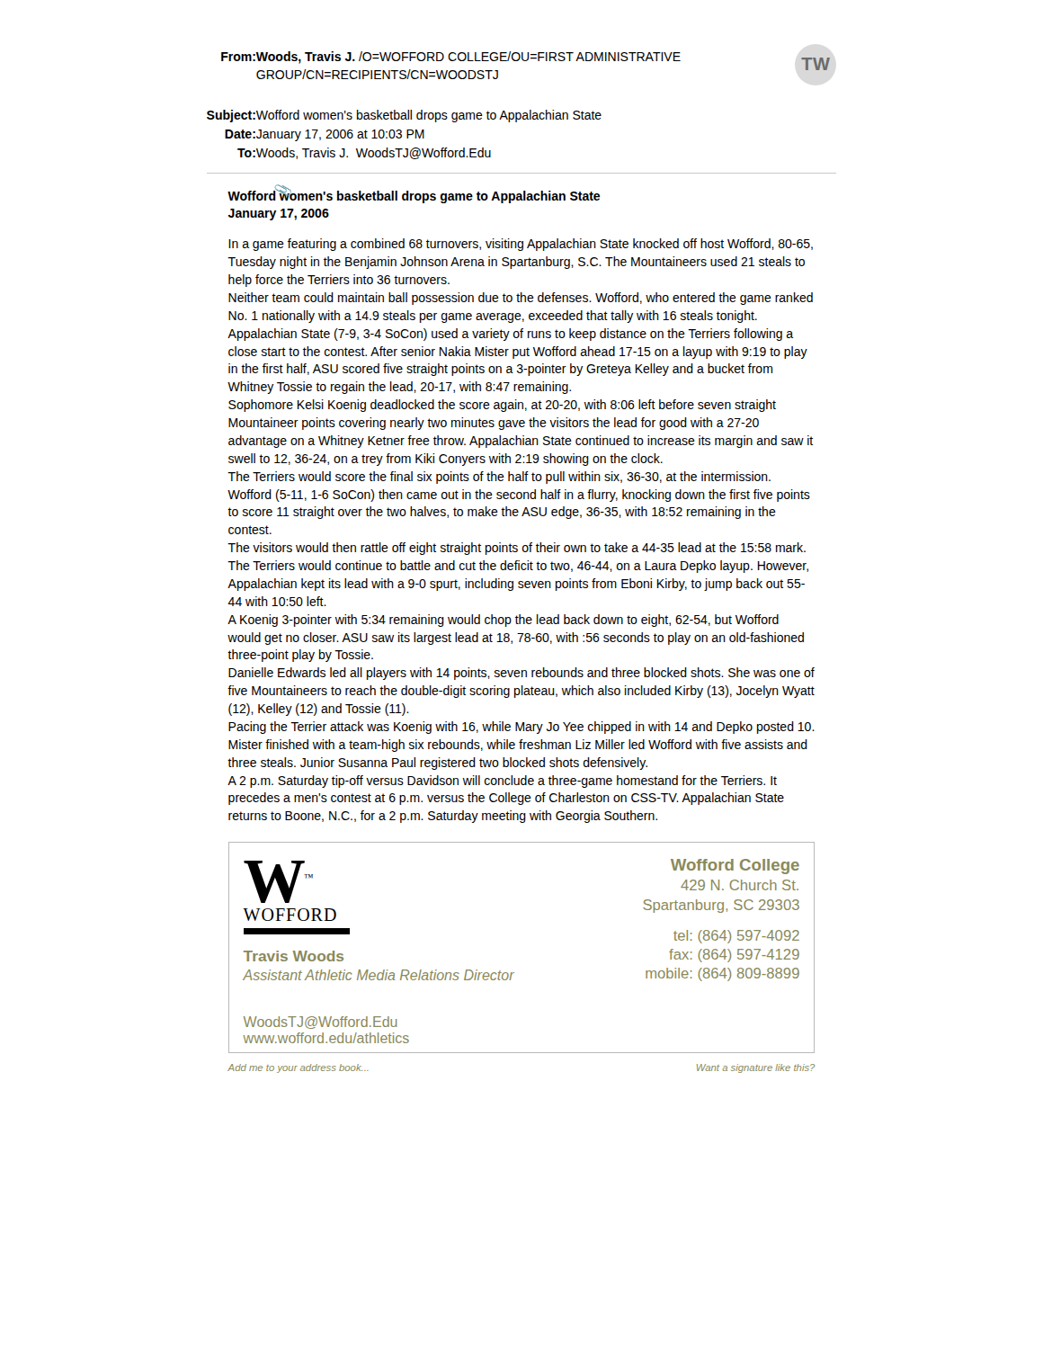TW
| From: | Woods, Travis J. /O=WOFFORD COLLEGE/OU=FIRST ADMINISTRATIVE GROUP/CN=RECIPIENTS/CN=WOODSTJ 📎 |
| Subject: | Wofford women's basketball drops game to Appalachian State |
| Date: | January 17, 2006 at 10:03 PM |
| To: | Woods, Travis J. WoodsTJ@Wofford.Edu |
Wofford women's basketball drops game to Appalachian State
January 17, 2006
In a game featuring a combined 68 turnovers, visiting Appalachian State knocked off host Wofford, 80-65, Tuesday night in the Benjamin Johnson Arena in Spartanburg, S.C. The Mountaineers used 21 steals to help force the Terriers into 36 turnovers.
Neither team could maintain ball possession due to the defenses. Wofford, who entered the game ranked No. 1 nationally with a 14.9 steals per game average, exceeded that tally with 16 steals tonight.
Appalachian State (7-9, 3-4 SoCon) used a variety of runs to keep distance on the Terriers following a close start to the contest. After senior Nakia Mister put Wofford ahead 17-15 on a layup with 9:19 to play in the first half, ASU scored five straight points on a 3-pointer by Greteya Kelley and a bucket from Whitney Tossie to regain the lead, 20-17, with 8:47 remaining.
Sophomore Kelsi Koenig deadlocked the score again, at 20-20, with 8:06 left before seven straight Mountaineer points covering nearly two minutes gave the visitors the lead for good with a 27-20 advantage on a Whitney Ketner free throw. Appalachian State continued to increase its margin and saw it swell to 12, 36-24, on a trey from Kiki Conyers with 2:19 showing on the clock.
The Terriers would score the final six points of the half to pull within six, 36-30, at the intermission. Wofford (5-11, 1-6 SoCon) then came out in the second half in a flurry, knocking down the first five points to score 11 straight over the two halves, to make the ASU edge, 36-35, with 18:52 remaining in the contest.
The visitors would then rattle off eight straight points of their own to take a 44-35 lead at the 15:58 mark. The Terriers would continue to battle and cut the deficit to two, 46-44, on a Laura Depko layup. However, Appalachian kept its lead with a 9-0 spurt, including seven points from Eboni Kirby, to jump back out 55-44 with 10:50 left.
A Koenig 3-pointer with 5:34 remaining would chop the lead back down to eight, 62-54, but Wofford would get no closer. ASU saw its largest lead at 18, 78-60, with :56 seconds to play on an old-fashioned three-point play by Tossie.
Danielle Edwards led all players with 14 points, seven rebounds and three blocked shots. She was one of five Mountaineers to reach the double-digit scoring plateau, which also included Kirby (13), Jocelyn Wyatt (12), Kelley (12) and Tossie (11).
Pacing the Terrier attack was Koenig with 16, while Mary Jo Yee chipped in with 14 and Depko posted 10. Mister finished with a team-high six rebounds, while freshman Liz Miller led Wofford with five assists and three steals. Junior Susanna Paul registered two blocked shots defensively.
A 2 p.m. Saturday tip-off versus Davidson will conclude a three-game homestand for the Terriers. It precedes a men's contest at 6 p.m. versus the College of Charleston on CSS-TV. Appalachian State returns to Boone, N.C., for a 2 p.m. Saturday meeting with Georgia Southern.
W™ WOFFORD
Travis Woods
Assistant Athletic Media Relations Director
WoodsTJ@Wofford.Edu www.wofford.edu/athletics
Wofford College
429 N. Church St.
Spartanburg, SC 29303
tel: (864) 597-4092
fax: (864) 597-4129
mobile: (864) 809-8899
Add me to your address book... Want a signature like this?